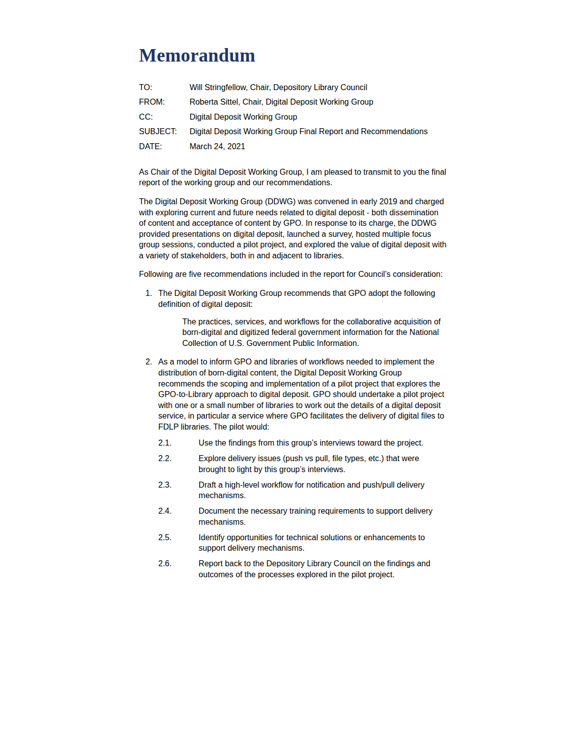Memorandum
| TO: | Will Stringfellow, Chair, Depository Library Council |
| FROM: | Roberta Sittel, Chair, Digital Deposit Working Group |
| CC: | Digital Deposit Working Group |
| SUBJECT: | Digital Deposit Working Group Final Report and Recommendations |
| DATE: | March 24, 2021 |
As Chair of the Digital Deposit Working Group, I am pleased to transmit to you the final report of the working group and our recommendations.
The Digital Deposit Working Group (DDWG) was convened in early 2019 and charged with exploring current and future needs related to digital deposit - both dissemination of content and acceptance of content by GPO. In response to its charge, the DDWG provided presentations on digital deposit, launched a survey, hosted multiple focus group sessions, conducted a pilot project, and explored the value of digital deposit with a variety of stakeholders, both in and adjacent to libraries.
Following are five recommendations included in the report for Council’s consideration:
The Digital Deposit Working Group recommends that GPO adopt the following definition of digital deposit:
The practices, services, and workflows for the collaborative acquisition of born-digital and digitized federal government information for the National Collection of U.S. Government Public Information.
As a model to inform GPO and libraries of workflows needed to implement the distribution of born-digital content, the Digital Deposit Working Group recommends the scoping and implementation of a pilot project that explores the GPO-to-Library approach to digital deposit. GPO should undertake a pilot project with one or a small number of libraries to work out the details of a digital deposit service, in particular a service where GPO facilitates the delivery of digital files to FDLP libraries. The pilot would:
2.1. Use the findings from this group’s interviews toward the project.
2.2. Explore delivery issues (push vs pull, file types, etc.) that were brought to light by this group’s interviews.
2.3. Draft a high-level workflow for notification and push/pull delivery mechanisms.
2.4. Document the necessary training requirements to support delivery mechanisms.
2.5. Identify opportunities for technical solutions or enhancements to support delivery mechanisms.
2.6. Report back to the Depository Library Council on the findings and outcomes of the processes explored in the pilot project.